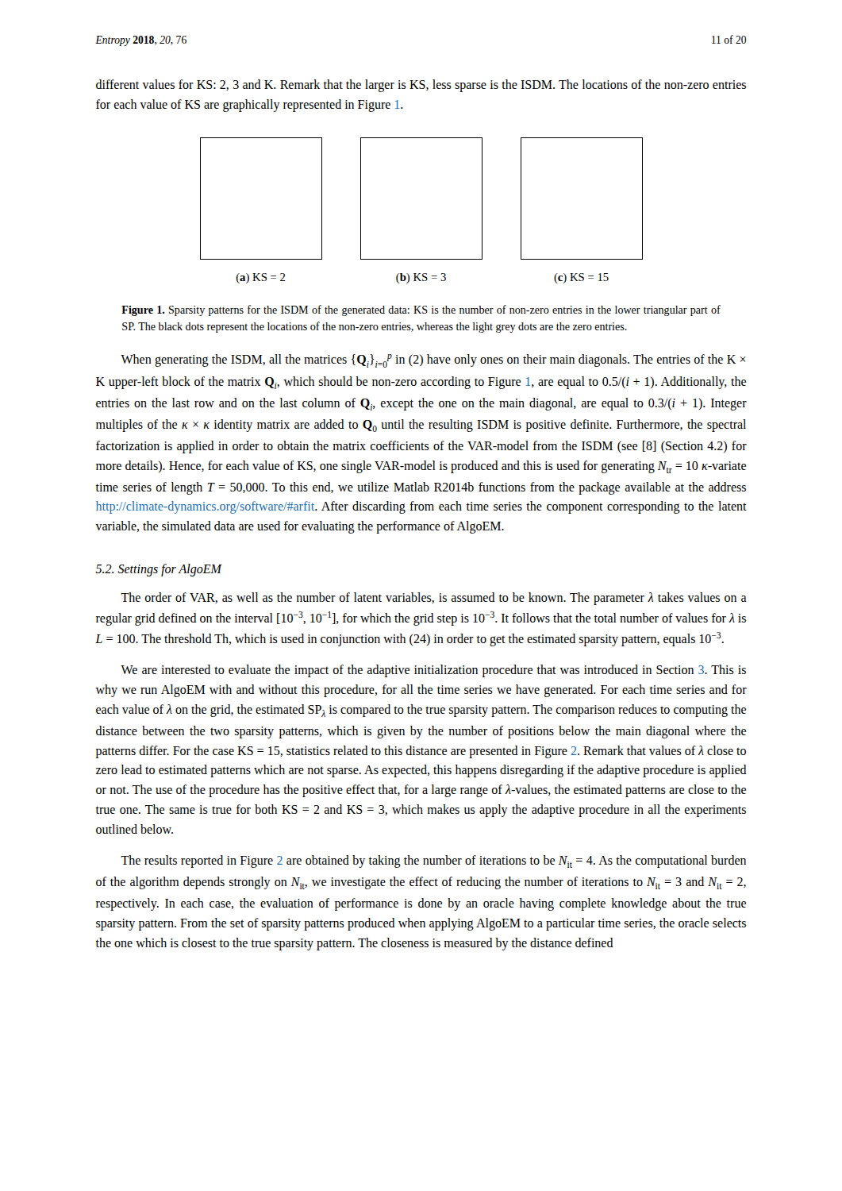Entropy 2018, 20, 76
11 of 20
different values for KS: 2, 3 and K. Remark that the larger is KS, less sparse is the ISDM. The locations of the non-zero entries for each value of KS are graphically represented in Figure 1.
(a) KS = 2
(b) KS = 3
(c) KS = 15
Figure 1. Sparsity patterns for the ISDM of the generated data: KS is the number of non-zero entries in the lower triangular part of SP. The black dots represent the locations of the non-zero entries, whereas the light grey dots are the zero entries.
When generating the ISDM, all the matrices {Qi}i=0p in (2) have only ones on their main diagonals. The entries of the K × K upper-left block of the matrix Qi, which should be non-zero according to Figure 1, are equal to 0.5/(i + 1). Additionally, the entries on the last row and on the last column of Qi, except the one on the main diagonal, are equal to 0.3/(i + 1). Integer multiples of the κ × κ identity matrix are added to Q0 until the resulting ISDM is positive definite. Furthermore, the spectral factorization is applied in order to obtain the matrix coefficients of the VAR-model from the ISDM (see [8] (Section 4.2) for more details). Hence, for each value of KS, one single VAR-model is produced and this is used for generating Ntr = 10 κ-variate time series of length T = 50,000. To this end, we utilize Matlab R2014b functions from the package available at the address http://climate-dynamics.org/software/#arfit. After discarding from each time series the component corresponding to the latent variable, the simulated data are used for evaluating the performance of AlgoEM.
5.2. Settings for AlgoEM
The order of VAR, as well as the number of latent variables, is assumed to be known. The parameter λ takes values on a regular grid defined on the interval [10−3, 10−1], for which the grid step is 10−3. It follows that the total number of values for λ is L = 100. The threshold Th, which is used in conjunction with (24) in order to get the estimated sparsity pattern, equals 10−3.
We are interested to evaluate the impact of the adaptive initialization procedure that was introduced in Section 3. This is why we run AlgoEM with and without this procedure, for all the time series we have generated. For each time series and for each value of λ on the grid, the estimated SPλ is compared to the true sparsity pattern. The comparison reduces to computing the distance between the two sparsity patterns, which is given by the number of positions below the main diagonal where the patterns differ. For the case KS = 15, statistics related to this distance are presented in Figure 2. Remark that values of λ close to zero lead to estimated patterns which are not sparse. As expected, this happens disregarding if the adaptive procedure is applied or not. The use of the procedure has the positive effect that, for a large range of λ-values, the estimated patterns are close to the true one. The same is true for both KS = 2 and KS = 3, which makes us apply the adaptive procedure in all the experiments outlined below.
The results reported in Figure 2 are obtained by taking the number of iterations to be Nit = 4. As the computational burden of the algorithm depends strongly on Nit, we investigate the effect of reducing the number of iterations to Nit = 3 and Nit = 2, respectively. In each case, the evaluation of performance is done by an oracle having complete knowledge about the true sparsity pattern. From the set of sparsity patterns produced when applying AlgoEM to a particular time series, the oracle selects the one which is closest to the true sparsity pattern. The closeness is measured by the distance defined